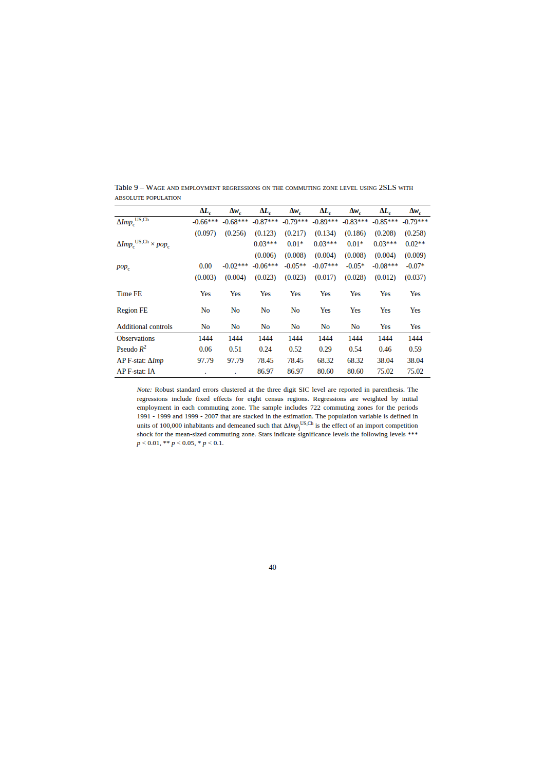Table 9 – Wage and employment regressions on the commuting zone level using 2SLS with absolute population
| | Δ L c | Δ w c | Δ L c | Δ w c | Δ L c | Δ w c | Δ L c | Δ w c |
| --- | --- | --- | --- | --- | --- | --- | --- | --- |
| Δ Imp c US,Ch | -0.66*** | -0.68*** | -0.87*** | -0.79*** | -0.89*** | -0.83*** | -0.85*** | -0.79*** |
| | (0.097) | (0.256) | (0.123) | (0.217) | (0.134) | (0.186) | (0.208) | (0.258) |
| Δ Imp c US,Ch × pop c | | | 0.03*** | 0.01* | 0.03*** | 0.01* | 0.03*** | 0.02** |
| | | | (0.006) | (0.008) | (0.004) | (0.008) | (0.004) | (0.009) |
| pop c | 0.00 | -0.02*** | -0.06*** | -0.05** | -0.07*** | -0.05* | -0.08*** | -0.07* |
| | (0.003) | (0.004) | (0.023) | (0.023) | (0.017) | (0.028) | (0.012) | (0.037) |
| Time FE | Yes | Yes | Yes | Yes | Yes | Yes | Yes | Yes |
| Region FE | No | No | No | No | Yes | Yes | Yes | Yes |
| Additional controls | No | No | No | No | No | No | Yes | Yes |
| Observations | 1444 | 1444 | 1444 | 1444 | 1444 | 1444 | 1444 | 1444 |
| Pseudo R 2 | 0.06 | 0.51 | 0.24 | 0.52 | 0.29 | 0.54 | 0.46 | 0.59 |
| AP F-stat: Δ Imp | 97.79 | 97.79 | 78.45 | 78.45 | 68.32 | 68.32 | 38.04 | 38.04 |
| AP F-stat: IA | . | . | 86.97 | 86.97 | 80.60 | 80.60 | 75.02 | 75.02 |
Note: Robust standard errors clustered at the three digit SIC level are reported in parenthesis. The regressions include fixed effects for eight census regions. Regressions are weighted by initial employment in each commuting zone. The sample includes 722 commuting zones for the periods 1991 - 1999 and 1999 - 2007 that are stacked in the estimation. The population variable is defined in units of 100,000 inhabitants and demeaned such that ΔImpjUS,Ch is the effect of an import competition shock for the mean-sized commuting zone. Stars indicate significance levels the following levels *** p < 0.01, ** p < 0.05, * p < 0.1.
40